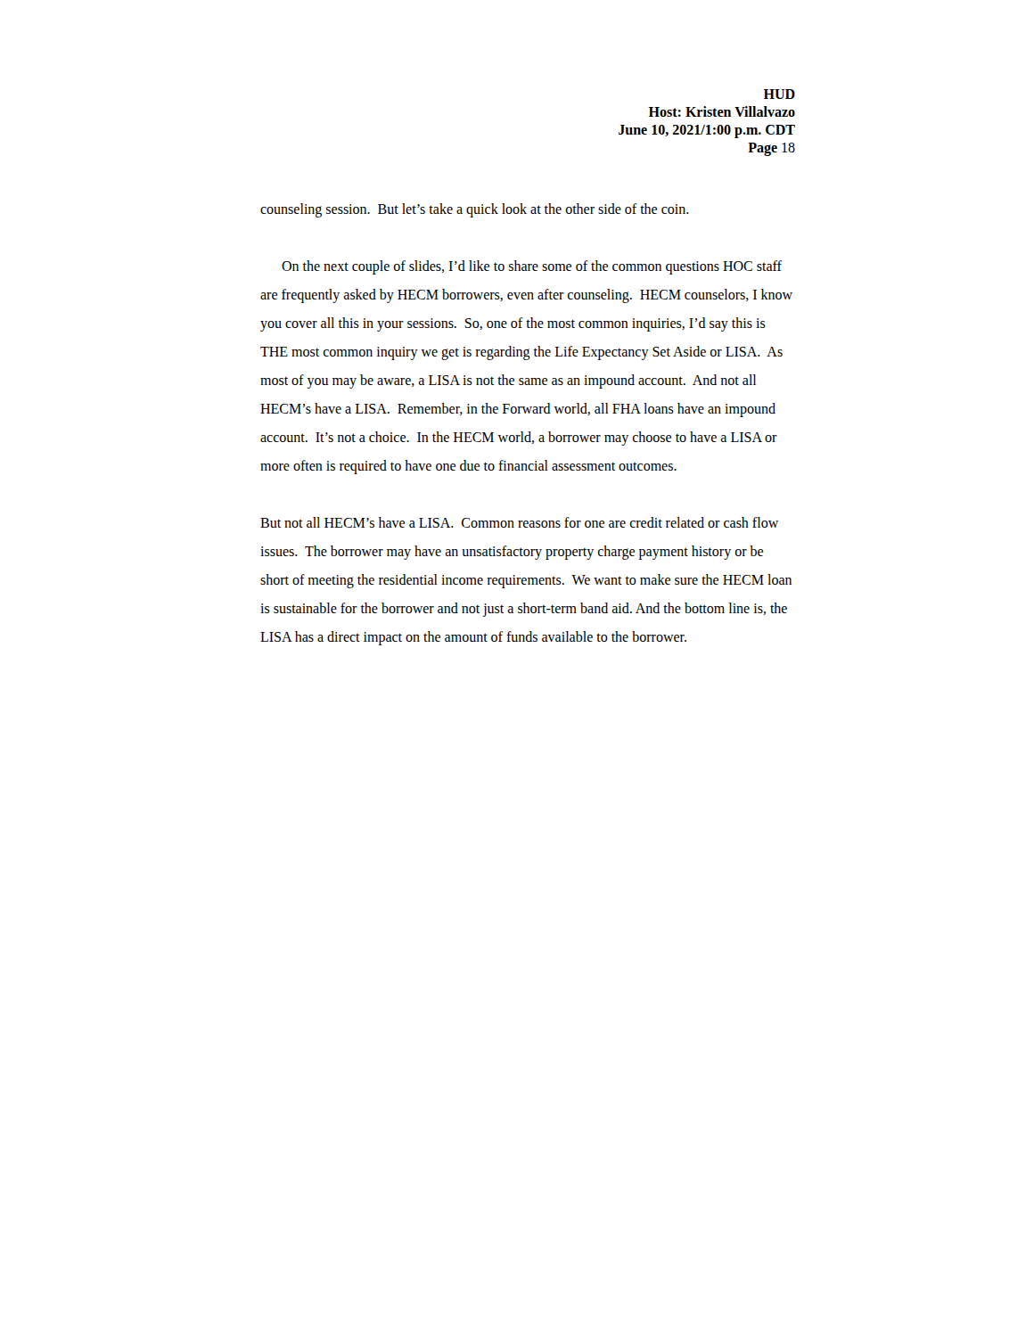HUD
Host: Kristen Villalvazo
June 10, 2021/1:00 p.m. CDT
Page 18
counseling session. But let’s take a quick look at the other side of the coin.
On the next couple of slides, I’d like to share some of the common questions HOC staff are frequently asked by HECM borrowers, even after counseling. HECM counselors, I know you cover all this in your sessions. So, one of the most common inquiries, I’d say this is THE most common inquiry we get is regarding the Life Expectancy Set Aside or LISA. As most of you may be aware, a LISA is not the same as an impound account. And not all HECM’s have a LISA. Remember, in the Forward world, all FHA loans have an impound account. It’s not a choice. In the HECM world, a borrower may choose to have a LISA or more often is required to have one due to financial assessment outcomes.
But not all HECM’s have a LISA. Common reasons for one are credit related or cash flow issues. The borrower may have an unsatisfactory property charge payment history or be short of meeting the residential income requirements. We want to make sure the HECM loan is sustainable for the borrower and not just a short-term band aid. And the bottom line is, the LISA has a direct impact on the amount of funds available to the borrower.